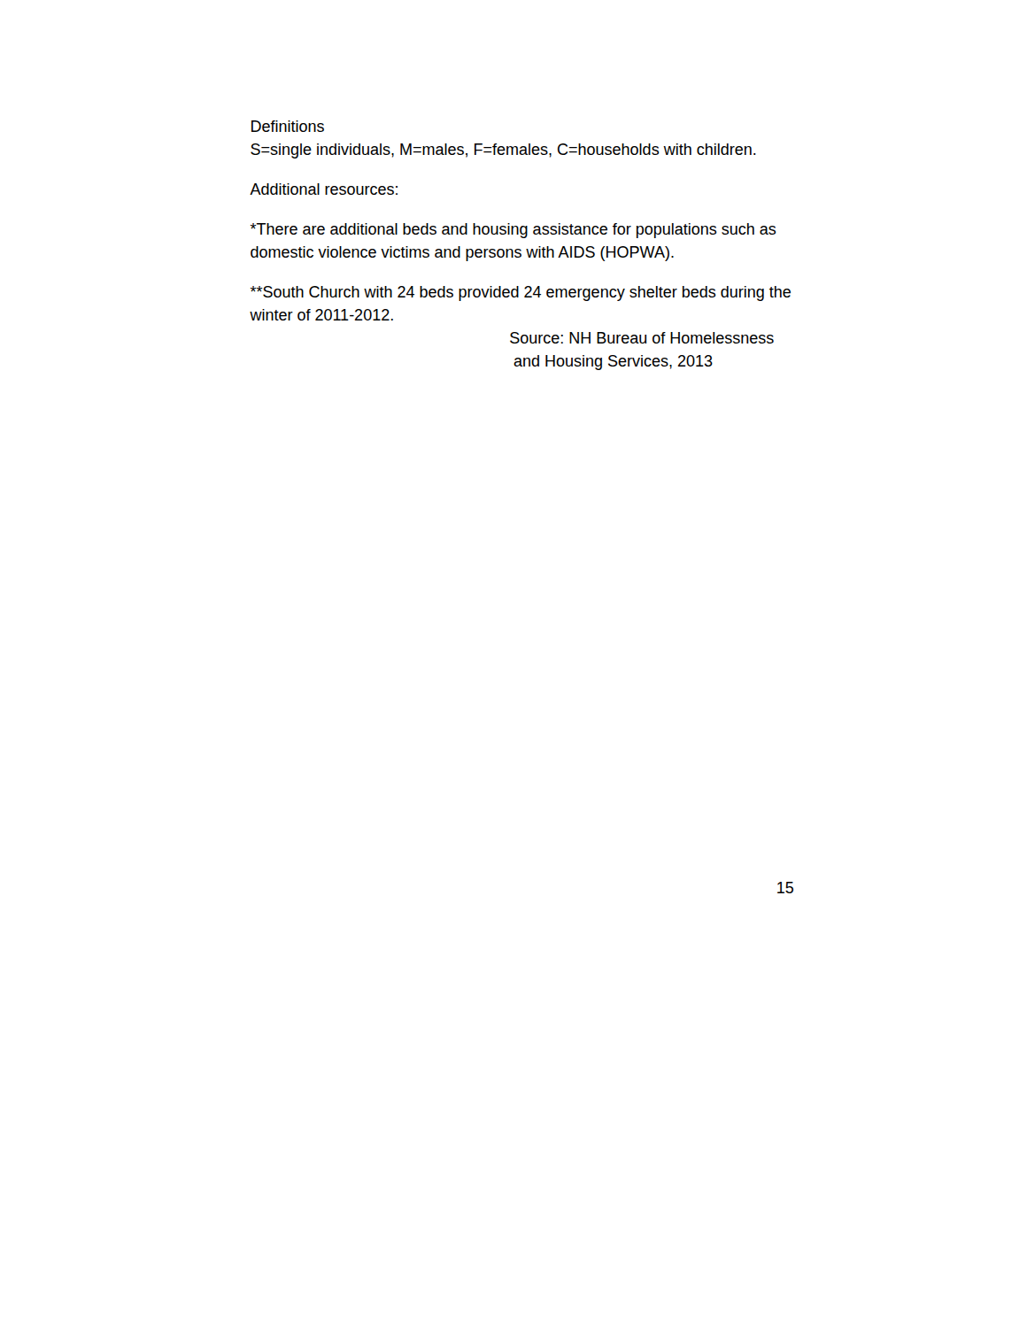Definitions
S=single individuals, M=males, F=females, C=households with children.
Additional resources:
*There are additional beds and housing assistance for populations such as domestic violence victims and persons with AIDS (HOPWA).
**South Church with 24 beds provided 24 emergency shelter beds during the winter of 2011-2012.
Source: NH Bureau of Homelessness and Housing Services, 2013
15